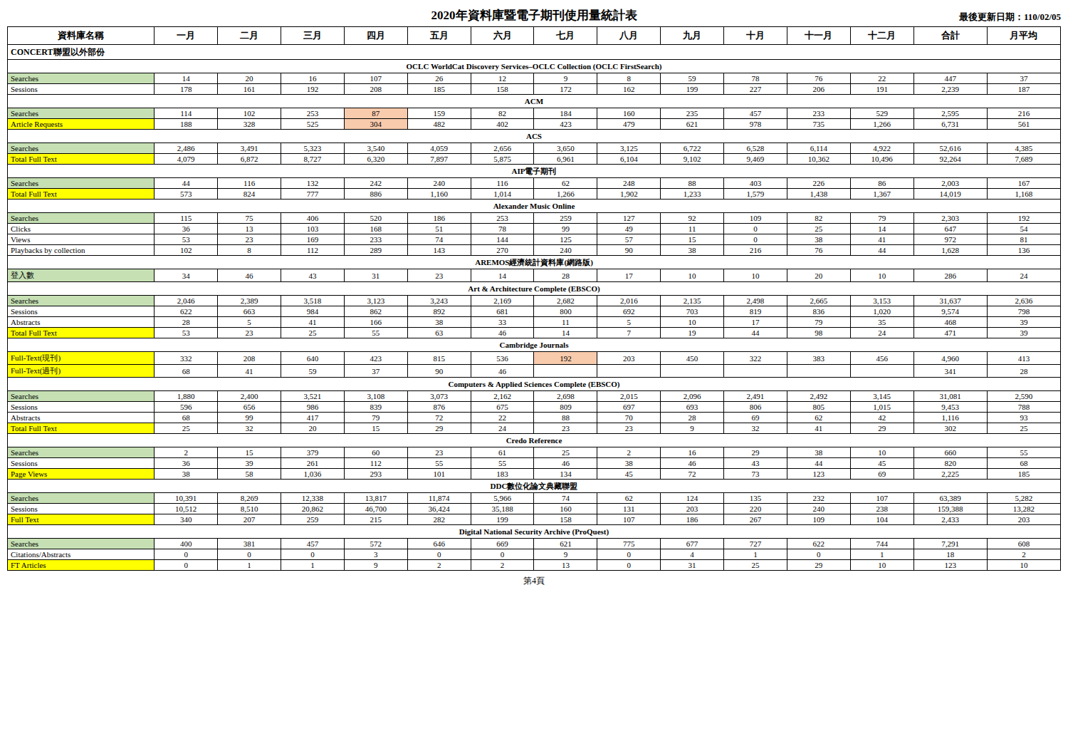2020年資料庫暨電子期刊使用量統計表
最後更新日期：110/02/05
| 資料庫名稱 | 一月 | 二月 | 三月 | 四月 | 五月 | 六月 | 七月 | 八月 | 九月 | 十月 | 十一月 | 十二月 | 合計 | 月平均 |
| --- | --- | --- | --- | --- | --- | --- | --- | --- | --- | --- | --- | --- | --- | --- |
| CONCERT聯盟以外部份 |
| OCLC WorldCat Discovery Services–OCLC Collection (OCLC FirstSearch) |
| Searches | 14 | 20 | 16 | 107 | 26 | 12 | 9 | 8 | 59 | 78 | 76 | 22 | 447 | 37 |
| Sessions | 178 | 161 | 192 | 208 | 185 | 158 | 172 | 162 | 199 | 227 | 206 | 191 | 2,239 | 187 |
| ACM |
| Searches | 114 | 102 | 253 | 87 | 159 | 82 | 184 | 160 | 235 | 457 | 233 | 529 | 2,595 | 216 |
| Article Requests | 188 | 328 | 525 | 304 | 482 | 402 | 423 | 479 | 621 | 978 | 735 | 1,266 | 6,731 | 561 |
| ACS |
| Searches | 2,486 | 3,491 | 5,323 | 3,540 | 4,059 | 2,656 | 3,650 | 3,125 | 6,722 | 6,528 | 6,114 | 4,922 | 52,616 | 4,385 |
| Total Full Text | 4,079 | 6,872 | 8,727 | 6,320 | 7,897 | 5,875 | 6,961 | 6,104 | 9,102 | 9,469 | 10,362 | 10,496 | 92,264 | 7,689 |
| AIP電子期刊 |
| Searches | 44 | 116 | 132 | 242 | 240 | 116 | 62 | 248 | 88 | 403 | 226 | 86 | 2,003 | 167 |
| Total Full Text | 573 | 824 | 777 | 886 | 1,160 | 1,014 | 1,266 | 1,902 | 1,233 | 1,579 | 1,438 | 1,367 | 14,019 | 1,168 |
| Alexander Music Online |
| Searches | 115 | 75 | 406 | 520 | 186 | 253 | 259 | 127 | 92 | 109 | 82 | 79 | 2,303 | 192 |
| Clicks | 36 | 13 | 103 | 168 | 51 | 78 | 99 | 49 | 11 | 0 | 25 | 14 | 647 | 54 |
| Views | 53 | 23 | 169 | 233 | 74 | 144 | 125 | 57 | 15 | 0 | 38 | 41 | 972 | 81 |
| Playbacks by collection | 102 | 8 | 112 | 289 | 143 | 270 | 240 | 90 | 38 | 216 | 76 | 44 | 1,628 | 136 |
| AREMOS經濟統計資料庫(網路版) |
| 登入數 | 34 | 46 | 43 | 31 | 23 | 14 | 28 | 17 | 10 | 10 | 20 | 10 | 286 | 24 |
| Art & Architecture Complete (EBSCO) |
| Searches | 2,046 | 2,389 | 3,518 | 3,123 | 3,243 | 2,169 | 2,682 | 2,016 | 2,135 | 2,498 | 2,665 | 3,153 | 31,637 | 2,636 |
| Sessions | 622 | 663 | 984 | 862 | 892 | 681 | 800 | 692 | 703 | 819 | 836 | 1,020 | 9,574 | 798 |
| Abstracts | 28 | 5 | 41 | 166 | 38 | 33 | 11 | 5 | 10 | 17 | 79 | 35 | 468 | 39 |
| Total Full Text | 53 | 23 | 25 | 55 | 63 | 46 | 14 | 7 | 19 | 44 | 98 | 24 | 471 | 39 |
| Cambridge Journals |
| Full-Text(現刊) | 332 | 208 | 640 | 423 | 815 | 536 | 192 | 203 | 450 | 322 | 383 | 456 | 4,960 | 413 |
| Full-Text(過刊) | 68 | 41 | 59 | 37 | 90 | 46 | | | | | | | 341 | 28 |
| Computers & Applied Sciences Complete (EBSCO) |
| Searches | 1,880 | 2,400 | 3,521 | 3,108 | 3,073 | 2,162 | 2,698 | 2,015 | 2,096 | 2,491 | 2,492 | 3,145 | 31,081 | 2,590 |
| Sessions | 596 | 656 | 986 | 839 | 876 | 675 | 809 | 697 | 693 | 806 | 805 | 1,015 | 9,453 | 788 |
| Abstracts | 68 | 99 | 417 | 79 | 72 | 22 | 88 | 70 | 28 | 69 | 62 | 42 | 1,116 | 93 |
| Total Full Text | 25 | 32 | 20 | 15 | 29 | 24 | 23 | 23 | 9 | 32 | 41 | 29 | 302 | 25 |
| Credo Reference |
| Searches | 2 | 15 | 379 | 60 | 23 | 61 | 25 | 2 | 16 | 29 | 38 | 10 | 660 | 55 |
| Sessions | 36 | 39 | 261 | 112 | 55 | 55 | 46 | 38 | 46 | 43 | 44 | 45 | 820 | 68 |
| Page Views | 38 | 58 | 1,036 | 293 | 101 | 183 | 134 | 45 | 72 | 73 | 123 | 69 | 2,225 | 185 |
| DDC數位化論文典藏聯盟 |
| Searches | 10,391 | 8,269 | 12,338 | 13,817 | 11,874 | 5,966 | 74 | 62 | 124 | 135 | 232 | 107 | 63,389 | 5,282 |
| Sessions | 10,512 | 8,510 | 20,862 | 46,700 | 36,424 | 35,188 | 160 | 131 | 203 | 220 | 240 | 238 | 159,388 | 13,282 |
| Full Text | 340 | 207 | 259 | 215 | 282 | 199 | 158 | 107 | 186 | 267 | 109 | 104 | 2,433 | 203 |
| Digital National Security Archive (ProQuest) |
| Searches | 400 | 381 | 457 | 572 | 646 | 669 | 621 | 775 | 677 | 727 | 622 | 744 | 7,291 | 608 |
| Citations/Abstracts | 0 | 0 | 0 | 3 | 0 | 0 | 9 | 0 | 4 | 1 | 0 | 1 | 18 | 2 |
| FT Articles | 0 | 1 | 1 | 9 | 2 | 2 | 13 | 0 | 31 | 25 | 29 | 10 | 123 | 10 |
第4頁